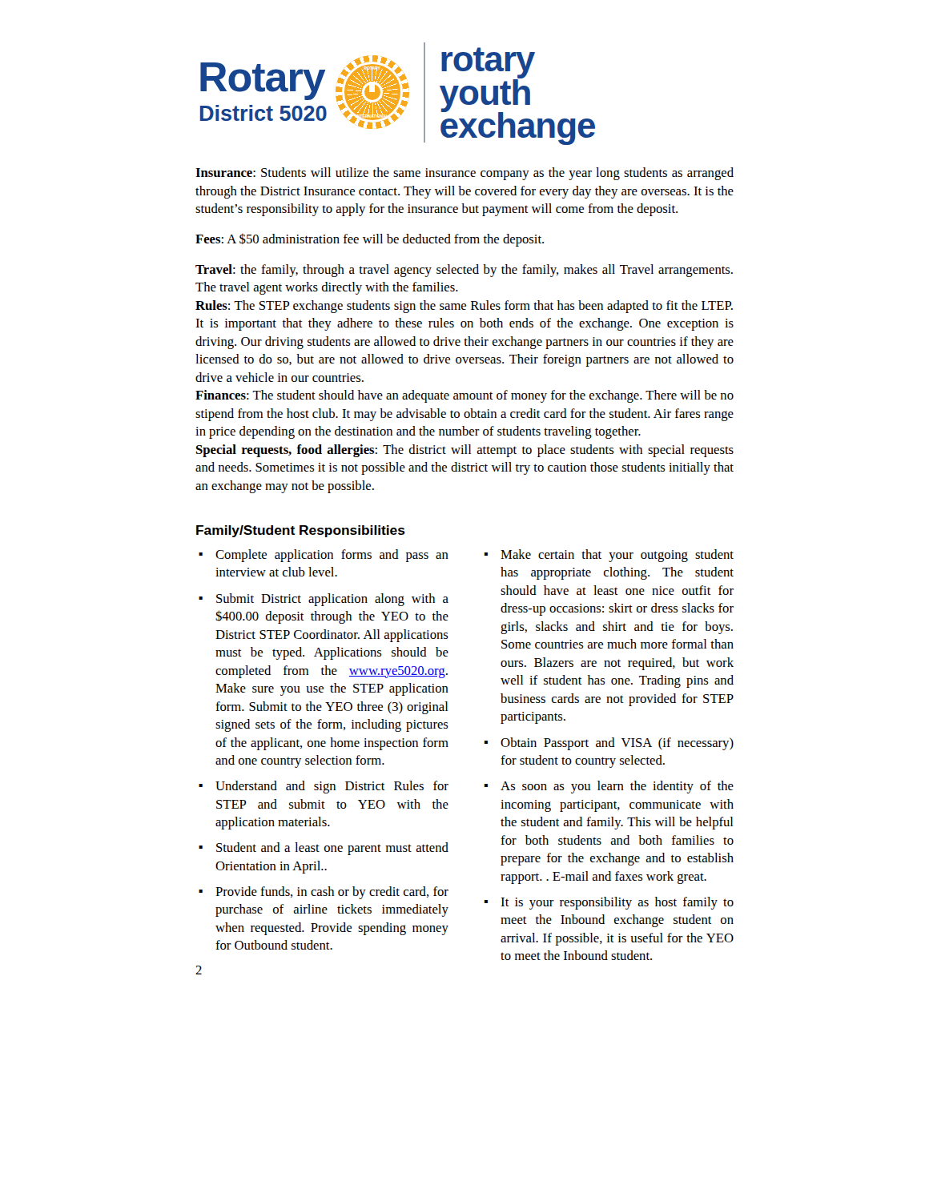Rotary
District 5020
ROTARY
INTERNATIONAL
rotary
youth
exchange
Insurance: Students will utilize the same insurance company as the year long students as arranged through the District Insurance contact. They will be covered for every day they are overseas. It is the student’s responsibility to apply for the insurance but payment will come from the deposit.
Fees: A $50 administration fee will be deducted from the deposit.
Travel: the family, through a travel agency selected by the family, makes all Travel arrangements. The travel agent works directly with the families.
Rules: The STEP exchange students sign the same Rules form that has been adapted to fit the LTEP. It is important that they adhere to these rules on both ends of the exchange. One exception is driving. Our driving students are allowed to drive their exchange partners in our countries if they are licensed to do so, but are not allowed to drive overseas. Their foreign partners are not allowed to drive a vehicle in our countries.
Finances: The student should have an adequate amount of money for the exchange. There will be no stipend from the host club. It may be advisable to obtain a credit card for the student. Air fares range in price depending on the destination and the number of students traveling together.
Special requests, food allergies: The district will attempt to place students with special requests and needs. Sometimes it is not possible and the district will try to caution those students initially that an exchange may not be possible.
Family/Student Responsibilities
Complete application forms and pass an interview at club level.
Submit District application along with a $400.00 deposit through the YEO to the District STEP Coordinator. All applications must be typed. Applications should be completed from the www.rye5020.org. Make sure you use the STEP application form. Submit to the YEO three (3) original signed sets of the form, including pictures of the applicant, one home inspection form and one country selection form.
Understand and sign District Rules for STEP and submit to YEO with the application materials.
Student and a least one parent must attend Orientation in April..
Provide funds, in cash or by credit card, for purchase of airline tickets immediately when requested. Provide spending money for Outbound student.
Make certain that your outgoing student has appropriate clothing. The student should have at least one nice outfit for dress-up occasions: skirt or dress slacks for girls, slacks and shirt and tie for boys. Some countries are much more formal than ours. Blazers are not required, but work well if student has one. Trading pins and business cards are not provided for STEP participants.
Obtain Passport and VISA (if necessary) for student to country selected.
As soon as you learn the identity of the incoming participant, communicate with the student and family. This will be helpful for both students and both families to prepare for the exchange and to establish rapport. . E-mail and faxes work great.
It is your responsibility as host family to meet the Inbound exchange student on arrival. If possible, it is useful for the YEO to meet the Inbound student.
2